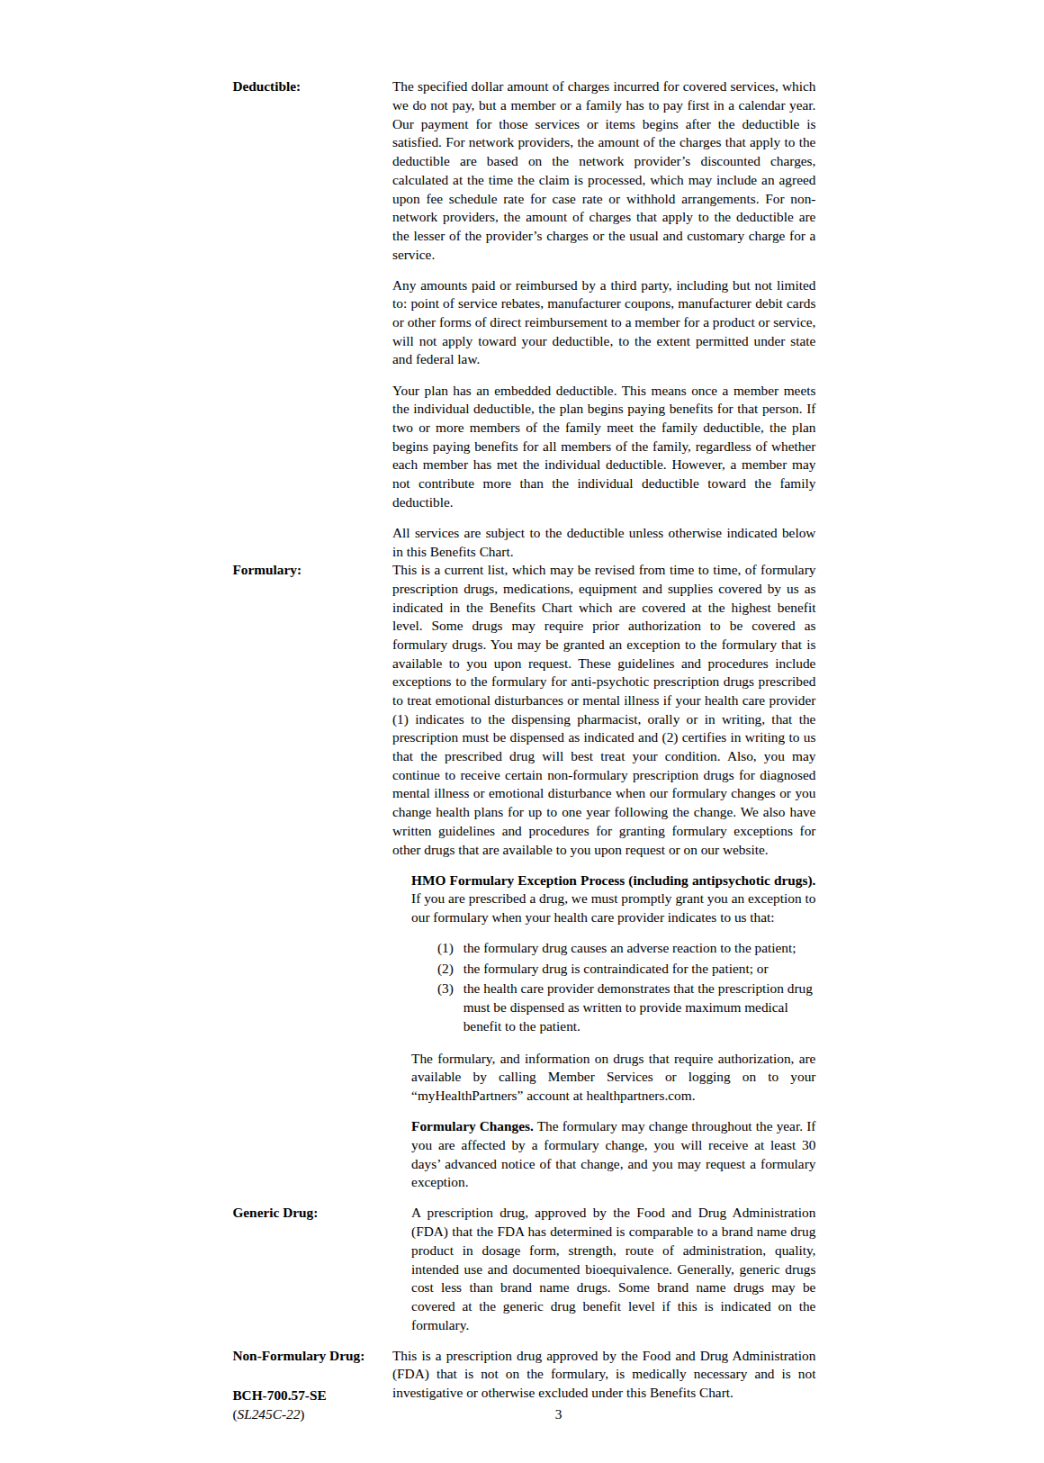| Deductible: | The specified dollar amount of charges incurred for covered services, which we do not pay, but a member or a family has to pay first in a calendar year. Our payment for those services or items begins after the deductible is satisfied. For network providers, the amount of the charges that apply to the deductible are based on the network provider’s discounted charges, calculated at the time the claim is processed, which may include an agreed upon fee schedule rate for case rate or withhold arrangements. For non-network providers, the amount of charges that apply to the deductible are the lesser of the provider’s charges or the usual and customary charge for a service. Any amounts paid or reimbursed by a third party, including but not limited to: point of service rebates, manufacturer coupons, manufacturer debit cards or other forms of direct reimbursement to a member for a product or service, will not apply toward your deductible, to the extent permitted under state and federal law. Your plan has an embedded deductible. This means once a member meets the individual deductible, the plan begins paying benefits for that person. If two or more members of the family meet the family deductible, the plan begins paying benefits for all members of the family, regardless of whether each member has met the individual deductible. However, a member may not contribute more than the individual deductible toward the family deductible. All services are subject to the deductible unless otherwise indicated below in this Benefits Chart. |
| Formulary: | This is a current list, which may be revised from time to time, of formulary prescription drugs, medications, equipment and supplies covered by us as indicated in the Benefits Chart which are covered at the highest benefit level. Some drugs may require prior authorization to be covered as formulary drugs. You may be granted an exception to the formulary that is available to you upon request. These guidelines and procedures include exceptions to the formulary for anti-psychotic prescription drugs prescribed to treat emotional disturbances or mental illness if your health care provider (1) indicates to the dispensing pharmacist, orally or in writing, that the prescription must be dispensed as indicated and (2) certifies in writing to us that the prescribed drug will best treat your condition. Also, you may continue to receive certain non-formulary prescription drugs for diagnosed mental illness or emotional disturbance when our formulary changes or you change health plans for up to one year following the change. We also have written guidelines and procedures for granting formulary exceptions for other drugs that are available to you upon request or on our website. HMO Formulary Exception Process (including antipsychotic drugs). If you are prescribed a drug, we must promptly grant you an exception to our formulary when your health care provider indicates to us that: (1) the formulary drug causes an adverse reaction to the patient; (2) the formulary drug is contraindicated for the patient; or (3) the health care provider demonstrates that the prescription drug must be dispensed as written to provide maximum medical benefit to the patient. The formulary, and information on drugs that require authorization, are available by calling Member Services or logging on to your “myHealthPartners” account at healthpartners.com. Formulary Changes. The formulary may change throughout the year. If you are affected by a formulary change, you will receive at least 30 days’ advanced notice of that change, and you may request a formulary exception. |
| Generic Drug: | A prescription drug, approved by the Food and Drug Administration (FDA) that the FDA has determined is comparable to a brand name drug product in dosage form, strength, route of administration, quality, intended use and documented bioequivalence. Generally, generic drugs cost less than brand name drugs. Some brand name drugs may be covered at the generic drug benefit level if this is indicated on the formulary. |
| Non-Formulary Drug: | This is a prescription drug approved by the Food and Drug Administration (FDA) that is not on the formulary, is medically necessary and is not investigative or otherwise excluded under this Benefits Chart. |
BCH-700.57-SE
(SL245C-22)3